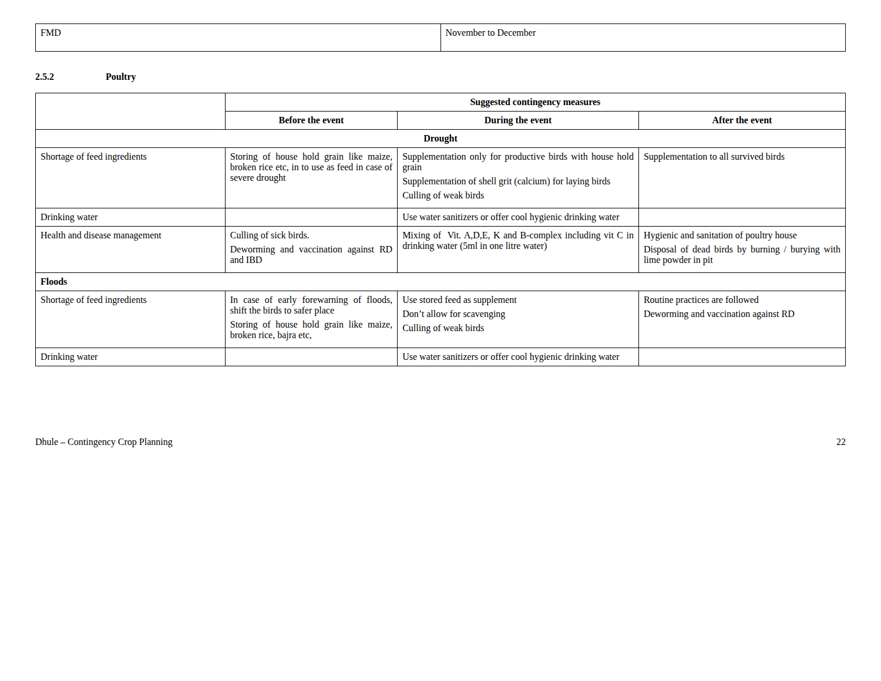| FMD | November to December |
2.5.2 Poultry
| | Suggested contingency measures |
| Before the event | During the event | After the event |
| Drought |
| Shortage of feed ingredients | Storing of house hold grain like maize, broken rice etc, in to use as feed in case of severe drought | Supplementation only for productive birds with house hold grain Supplementation of shell grit (calcium) for laying birds Culling of weak birds | Supplementation to all survived birds |
| Drinking water | | Use water sanitizers or offer cool hygienic drinking water | |
| Health and disease management | Culling of sick birds. Deworming and vaccination against RD and IBD | Mixing of Vit. A,D,E, K and B-complex including vit C in drinking water (5ml in one litre water) | Hygienic and sanitation of poultry house Disposal of dead birds by burning / burying with lime powder in pit |
| Floods |
| Shortage of feed ingredients | In case of early forewarning of floods, shift the birds to safer place Storing of house hold grain like maize, broken rice, bajra etc, | Use stored feed as supplement Don’t allow for scavenging Culling of weak birds | Routine practices are followed Deworming and vaccination against RD |
| Drinking water | | Use water sanitizers or offer cool hygienic drinking water | |
Dhule – Contingency Crop Planning 22